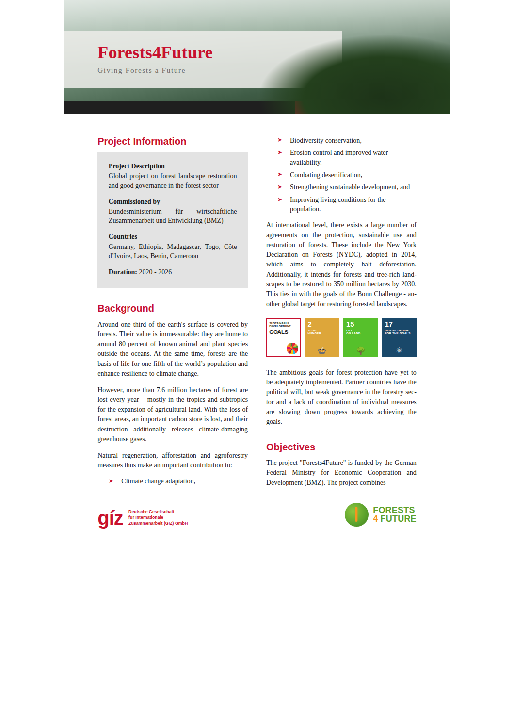Forests4Future
Giving Forests a Future
Project Information
Project Description
Global project on forest landscape restoration and good governance in the forest sector
Commissioned by
Bundesministerium für wirtschaftliche Zusammenarbeit und Entwicklung (BMZ)
Countries
Germany, Ethiopia, Madagascar, Togo, Côte d’Ivoire, Laos, Benin, Cameroon
Duration: 2020 - 2026
Background
Around one third of the earth's surface is covered by forests. Their value is immeasurable: they are home to around 80 percent of known animal and plant species outside the oceans. At the same time, forests are the basis of life for one fifth of the world’s population and enhance resilience to climate change.
However, more than 7.6 million hectares of forest are lost every year – mostly in the tropics and subtropics for the expansion of agricultural land. With the loss of forest areas, an important carbon store is lost, and their destruction additionally releases climate-damaging greenhouse gases.
Natural regeneration, afforestation and agroforestry measures thus make an important contribution to:
Climate change adaptation,
Biodiversity conservation,
Erosion control and improved water availability,
Combating desertification,
Strengthening sustainable development, and
Improving living conditions for the population.
At international level, there exists a large number of agreements on the protection, sustainable use and restoration of forests. These include the New York Declaration on Forests (NYDC), adopted in 2014, which aims to completely halt deforestation. Additionally, it intends for forests and tree-rich landscapes to be restored to 350 million hectares by 2030. This ties in with the goals of the Bonn Challenge - another global target for restoring forested landscapes.
SUSTAINABLE
DEVELOPMENT
GOALS
2 ZERO
HUNGER 🍲
15 LIFE
ON LAND 🌳
17 PARTNERSHIPS
FOR THE GOALS ⚛
The ambitious goals for forest protection have yet to be adequately implemented. Partner countries have the political will, but weak governance in the forestry sector and a lack of coordination of individual measures are slowing down progress towards achieving the goals.
Objectives
The project "Forests4Future" is funded by the German Federal Ministry for Economic Cooperation and Development (BMZ). The project combines
gíz
Deutsche Gesellschaft
für Internationale
Zusammenarbeit (GIZ) GmbH
FORESTS
4 FUTURE